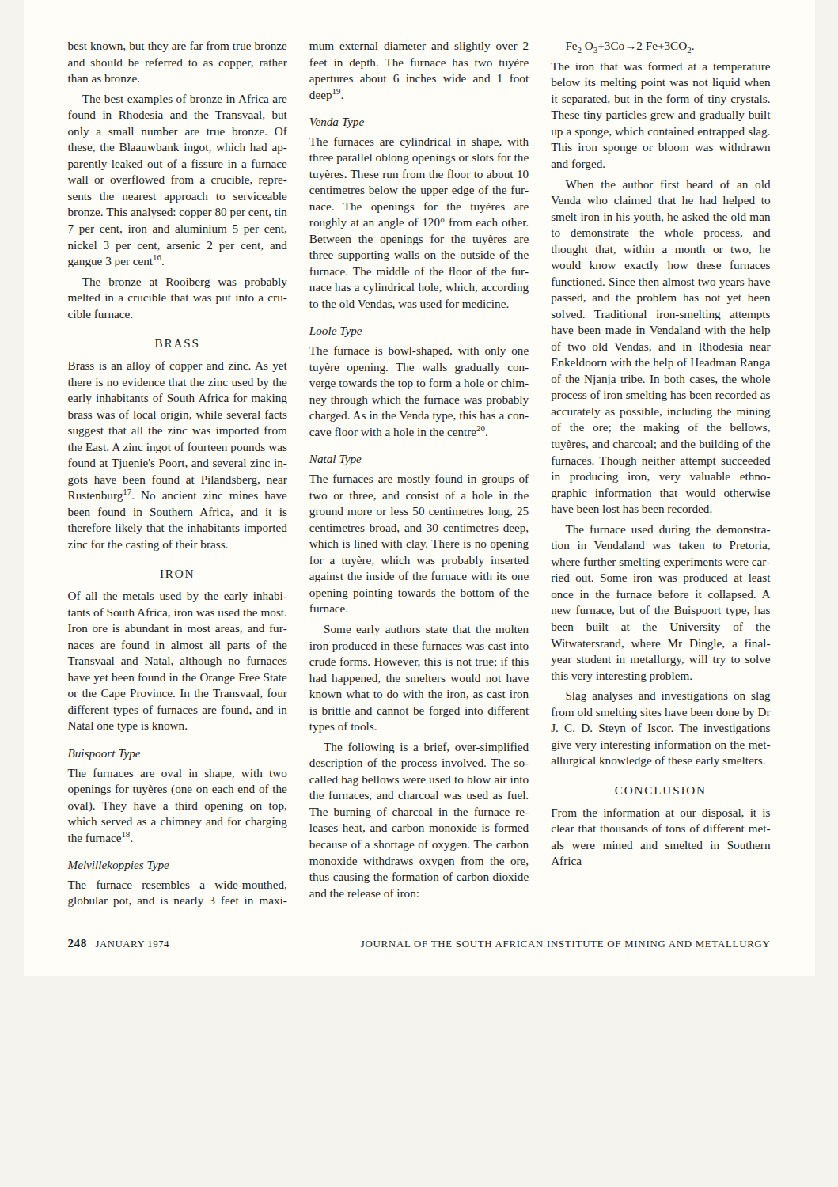best known, but they are far from true bronze and should be referred to as copper, rather than as bronze.
The best examples of bronze in Africa are found in Rhodesia and the Transvaal, but only a small number are true bronze. Of these, the Blaauwbank ingot, which had apparently leaked out of a fissure in a furnace wall or overflowed from a crucible, represents the nearest approach to serviceable bronze. This analysed: copper 80 per cent, tin 7 per cent, iron and aluminium 5 per cent, nickel 3 per cent, arsenic 2 per cent, and gangue 3 per cent16.
The bronze at Rooiberg was probably melted in a crucible that was put into a crucible furnace.
BRASS
Brass is an alloy of copper and zinc. As yet there is no evidence that the zinc used by the early inhabitants of South Africa for making brass was of local origin, while several facts suggest that all the zinc was imported from the East. A zinc ingot of fourteen pounds was found at Tjuenie's Poort, and several zinc ingots have been found at Pilandsberg, near Rustenburg17. No ancient zinc mines have been found in Southern Africa, and it is therefore likely that the inhabitants imported zinc for the casting of their brass.
IRON
Of all the metals used by the early inhabitants of South Africa, iron was used the most. Iron ore is abundant in most areas, and furnaces are found in almost all parts of the Transvaal and Natal, although no furnaces have yet been found in the Orange Free State or the Cape Province. In the Transvaal, four different types of furnaces are found, and in Natal one type is known.
Buispoort Type
The furnaces are oval in shape, with two openings for tuyères (one on each end of the oval). They have a third opening on top, which served as a chimney and for charging the furnace18.
Melvillekoppies Type
The furnace resembles a wide-mouthed, globular pot, and is nearly 3 feet in maximum external diameter and slightly over 2 feet in depth. The furnace has two tuyère apertures about 6 inches wide and 1 foot deep19.
Venda Type
The furnaces are cylindrical in shape, with three parallel oblong openings or slots for the tuyères. These run from the floor to about 10 centimetres below the upper edge of the furnace. The openings for the tuyères are roughly at an angle of 120° from each other. Between the openings for the tuyères are three supporting walls on the outside of the furnace. The middle of the floor of the furnace has a cylindrical hole, which, according to the old Vendas, was used for medicine.
Loole Type
The furnace is bowl-shaped, with only one tuyère opening. The walls gradually converge towards the top to form a hole or chimney through which the furnace was probably charged. As in the Venda type, this has a concave floor with a hole in the centre20.
Natal Type
The furnaces are mostly found in groups of two or three, and consist of a hole in the ground more or less 50 centimetres long, 25 centimetres broad, and 30 centimetres deep, which is lined with clay. There is no opening for a tuyère, which was probably inserted against the inside of the furnace with its one opening pointing towards the bottom of the furnace.
Some early authors state that the molten iron produced in these furnaces was cast into crude forms. However, this is not true; if this had happened, the smelters would not have known what to do with the iron, as cast iron is brittle and cannot be forged into different types of tools.
The following is a brief, over-simplified description of the process involved. The so-called bag bellows were used to blow air into the furnaces, and charcoal was used as fuel. The burning of charcoal in the furnace releases heat, and carbon monoxide is formed because of a shortage of oxygen. The carbon monoxide withdraws oxygen from the ore, thus causing the formation of carbon dioxide and the release of iron:
Fe2 O3+3Co→2 Fe+3CO2.
The iron that was formed at a temperature below its melting point was not liquid when it separated, but in the form of tiny crystals. These tiny particles grew and gradually built up a sponge, which contained entrapped slag. This iron sponge or bloom was withdrawn and forged.
When the author first heard of an old Venda who claimed that he had helped to smelt iron in his youth, he asked the old man to demonstrate the whole process, and thought that, within a month or two, he would know exactly how these furnaces functioned. Since then almost two years have passed, and the problem has not yet been solved. Traditional iron-smelting attempts have been made in Vendaland with the help of two old Vendas, and in Rhodesia near Enkeldoorn with the help of Headman Ranga of the Njanja tribe. In both cases, the whole process of iron smelting has been recorded as accurately as possible, including the mining of the ore; the making of the bellows, tuyères, and charcoal; and the building of the furnaces. Though neither attempt succeeded in producing iron, very valuable ethnographic information that would otherwise have been lost has been recorded.
The furnace used during the demonstration in Vendaland was taken to Pretoria, where further smelting experiments were carried out. Some iron was produced at least once in the furnace before it collapsed. A new furnace, but of the Buispoort type, has been built at the University of the Witwatersrand, where Mr Dingle, a final-year student in metallurgy, will try to solve this very interesting problem.
Slag analyses and investigations on slag from old smelting sites have been done by Dr J. C. D. Steyn of Iscor. The investigations give very interesting information on the metallurgical knowledge of these early smelters.
CONCLUSION
From the information at our disposal, it is clear that thousands of tons of different metals were mined and smelted in Southern Africa
248 JANUARY 1974
JOURNAL OF THE SOUTH AFRICAN INSTITUTE OF MINING AND METALLURGY